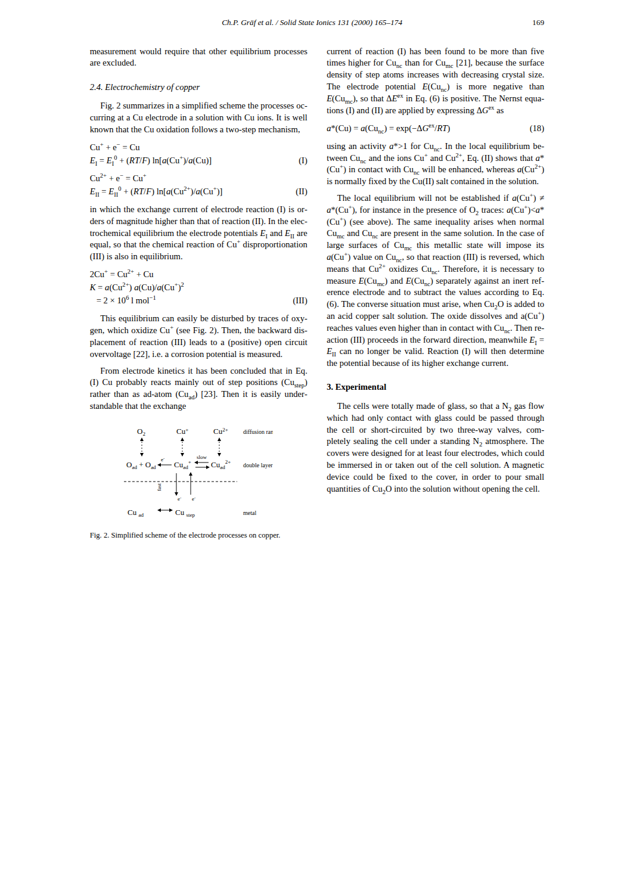Ch.P. Gräf et al. / Solid State Ionics 131 (2000) 165–174 169
measurement would require that other equilibrium processes are excluded.
2.4. Electrochemistry of copper
Fig. 2 summarizes in a simplified scheme the processes occurring at a Cu electrode in a solution with Cu ions. It is well known that the Cu oxidation follows a two-step mechanism,
Cu+ + e− = Cu EI = EI0 + (RT/F) ln[a(Cu+)/a(Cu)](I)
Cu2+ + e− = Cu+ EII = EII0 + (RT/F) ln[a(Cu2+)/a(Cu+)](II)
in which the exchange current of electrode reaction (I) is orders of magnitude higher than that of reaction (II). In the electrochemical equilibrium the electrode potentials EI and EII are equal, so that the chemical reaction of Cu+ disproportionation (III) is also in equilibrium.
2Cu+ = Cu2+ + Cu K = a(Cu2+) a(Cu)/a(Cu+)2 = 2 × 106 l mol−1(III)
This equilibrium can easily be disturbed by traces of oxygen, which oxidize Cu+ (see Fig. 2). Then, the backward displacement of reaction (III) leads to a (positive) open circuit overvoltage [22], i.e. a corrosion potential is measured.
From electrode kinetics it has been concluded that in Eq. (I) Cu probably reacts mainly out of step positions (Custep) rather than as ad-atom (Cuad) [23]. Then it is easily understandable that the exchange
O2 Cu+ Cu2+ diffusion range Oad + Oad Cuad+ Cuad2+ double layer e- slow fast e- e- Cu ad Cu step metal
Fig. 2. Simplified scheme of the electrode processes on copper.
current of reaction (I) has been found to be more than five times higher for Cunc than for Cumc [21], because the surface density of step atoms increases with decreasing crystal size. The electrode potential E(Cunc) is more negative than E(Cumc), so that ΔEex in Eq. (6) is positive. The Nernst equations (I) and (II) are applied by expressing ΔGex as
a*(Cu) = a(Cunc) = exp(−ΔGex/RT)(18)
using an activity a*>1 for Cunc. In the local equilibrium between Cunc and the ions Cu+ and Cu2+, Eq. (II) shows that a*(Cu+) in contact with Cunc will be enhanced, whereas a(Cu2+) is normally fixed by the Cu(II) salt contained in the solution.
The local equilibrium will not be established if a(Cu+) ≠ a*(Cu+), for instance in the presence of O2 traces: a(Cu+)<a*(Cu+) (see above). The same inequality arises when normal Cumc and Cunc are present in the same solution. In the case of large surfaces of Cumc this metallic state will impose its a(Cu+) value on Cunc, so that reaction (III) is reversed, which means that Cu2+ oxidizes Cunc. Therefore, it is necessary to measure E(Cumc) and E(Cunc) separately against an inert reference electrode and to subtract the values according to Eq. (6). The converse situation must arise, when Cu2O is added to an acid copper salt solution. The oxide dissolves and a(Cu+) reaches values even higher than in contact with Cunc. Then reaction (III) proceeds in the forward direction, meanwhile EI = EII can no longer be valid. Reaction (I) will then determine the potential because of its higher exchange current.
3. Experimental
The cells were totally made of glass, so that a N2 gas flow which had only contact with glass could be passed through the cell or short-circuited by two three-way valves, completely sealing the cell under a standing N2 atmosphere. The covers were designed for at least four electrodes, which could be immersed in or taken out of the cell solution. A magnetic device could be fixed to the cover, in order to pour small quantities of Cu2O into the solution without opening the cell.